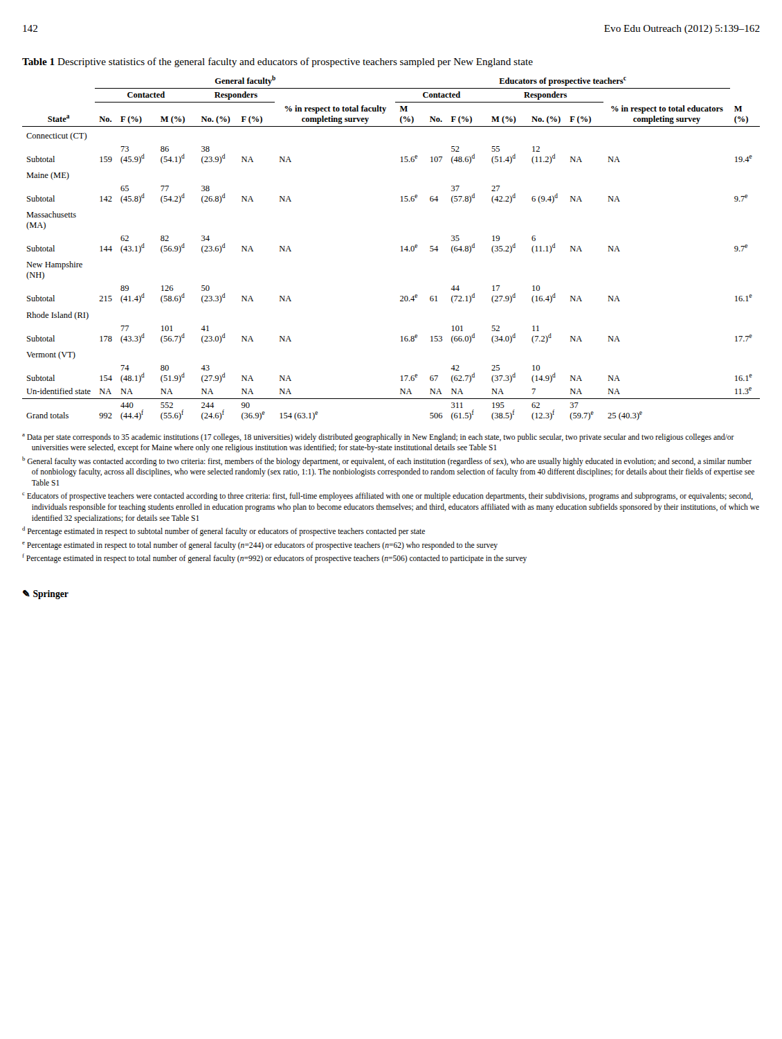142
Evo Edu Outreach (2012) 5:139–162
Table 1 Descriptive statistics of the general faculty and educators of prospective teachers sampled per New England state
| State a | General faculty b | Educators of prospective teachers c |
| --- | --- | --- |
| Contacted | Responders | % in respect to total faculty completing survey | Contacted | Responders | % in respect to total educators completing survey |
| No. | F (%) | M (%) | No. (%) | F (%) | M (%) | No. | F (%) | M (%) | No. (%) | F (%) | M (%) |
| Connecticut (CT) | |
| Subtotal | 159 | 73 (45.9) d | 86 (54.1) d | 38 (23.9) d | NA | NA | 15.6 e | 107 | 52 (48.6) d | 55 (51.4) d | 12 (11.2) d | NA | NA | 19.4 e |
| Maine (ME) | |
| Subtotal | 142 | 65 (45.8) d | 77 (54.2) d | 38 (26.8) d | NA | NA | 15.6 e | 64 | 37 (57.8) d | 27 (42.2) d | 6 (9.4) d | NA | NA | 9.7 e |
| Massachusetts (MA) | |
| Subtotal | 144 | 62 (43.1) d | 82 (56.9) d | 34 (23.6) d | NA | NA | 14.0 e | 54 | 35 (64.8) d | 19 (35.2) d | 6 (11.1) d | NA | NA | 9.7 e |
| New Hampshire (NH) | |
| Subtotal | 215 | 89 (41.4) d | 126 (58.6) d | 50 (23.3) d | NA | NA | 20.4 e | 61 | 44 (72.1) d | 17 (27.9) d | 10 (16.4) d | NA | NA | 16.1 e |
| Rhode Island (RI) | |
| Subtotal | 178 | 77 (43.3) d | 101 (56.7) d | 41 (23.0) d | NA | NA | 16.8 e | 153 | 101 (66.0) d | 52 (34.0) d | 11 (7.2) d | NA | NA | 17.7 e |
| Vermont (VT) | |
| Subtotal | 154 | 74 (48.1) d | 80 (51.9) d | 43 (27.9) d | NA | NA | 17.6 e | 67 | 42 (62.7) d | 25 (37.3) d | 10 (14.9) d | NA | NA | 16.1 e |
| Un-identified state | NA | NA | NA | NA | NA | NA | NA | NA | NA | NA | 7 | NA | NA | 11.3 e |
| Grand totals | 992 | 440 (44.4) f | 552 (55.6) f | 244 (24.6) f | 90 (36.9) e | 154 (63.1) e | | 506 | 311 (61.5) f | 195 (38.5) f | 62 (12.3) f | 37 (59.7) e | 25 (40.3) e | |
a Data per state corresponds to 35 academic institutions (17 colleges, 18 universities) widely distributed geographically in New England; in each state, two public secular, two private secular and two religious colleges and/or universities were selected, except for Maine where only one religious institution was identified; for state-by-state institutional details see Table S1
b General faculty was contacted according to two criteria: first, members of the biology department, or equivalent, of each institution (regardless of sex), who are usually highly educated in evolution; and second, a similar number of nonbiology faculty, across all disciplines, who were selected randomly (sex ratio, 1:1). The nonbiologists corresponded to random selection of faculty from 40 different disciplines; for details about their fields of expertise see Table S1
c Educators of prospective teachers were contacted according to three criteria: first, full-time employees affiliated with one or multiple education departments, their subdivisions, programs and subprograms, or equivalents; second, individuals responsible for teaching students enrolled in education programs who plan to become educators themselves; and third, educators affiliated with as many education subfields sponsored by their institutions, of which we identified 32 specializations; for details see Table S1
d Percentage estimated in respect to subtotal number of general faculty or educators of prospective teachers contacted per state
e Percentage estimated in respect to total number of general faculty (n=244) or educators of prospective teachers (n=62) who responded to the survey
f Percentage estimated in respect to total number of general faculty (n=992) or educators of prospective teachers (n=506) contacted to participate in the survey
✎ Springer